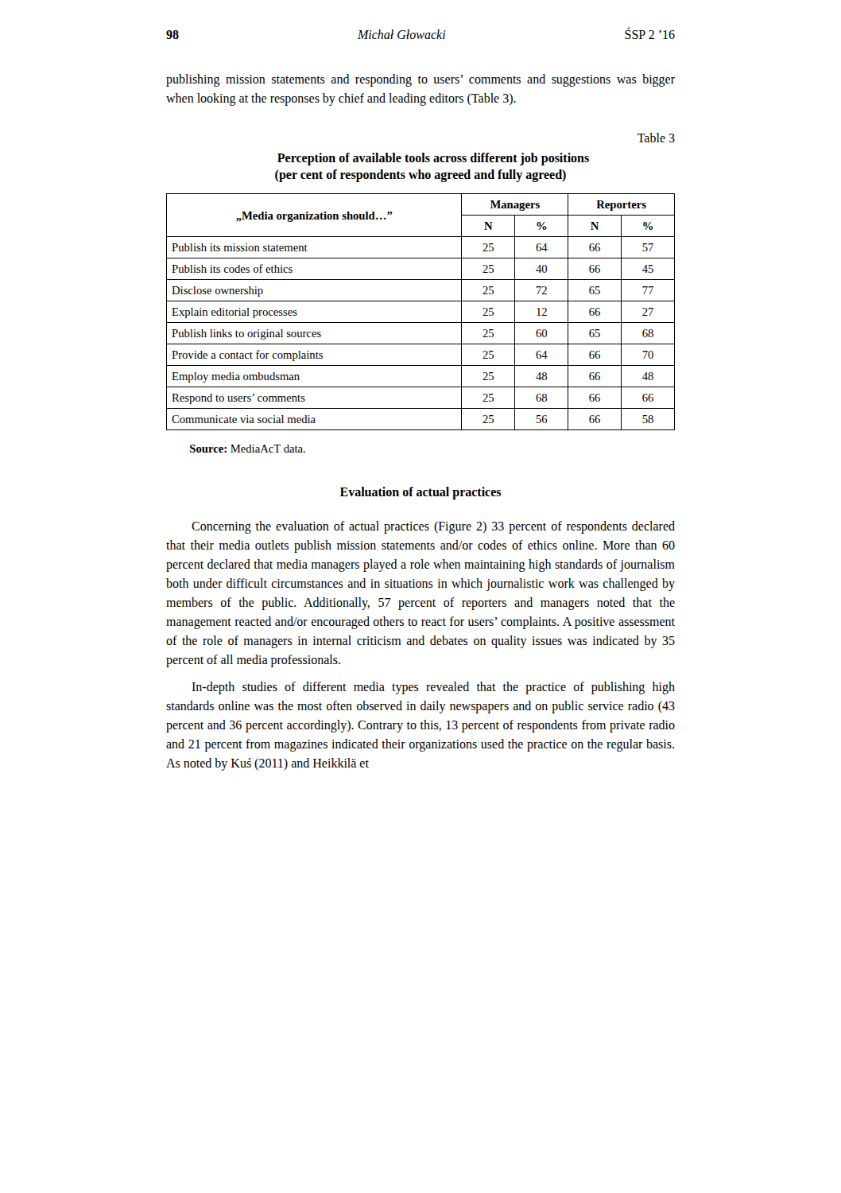98 Michał Głowacki ŚSP 2 ’16
publishing mission statements and responding to users’ comments and suggestions was bigger when looking at the responses by chief and leading editors (Table 3).
Table 3
Perception of available tools across different job positions
(per cent of respondents who agreed and fully agreed)
| „Media organization should…” | Managers | Reporters |
| --- | --- | --- |
| N | % | N | % |
| Publish its mission statement | 25 | 64 | 66 | 57 |
| Publish its codes of ethics | 25 | 40 | 66 | 45 |
| Disclose ownership | 25 | 72 | 65 | 77 |
| Explain editorial processes | 25 | 12 | 66 | 27 |
| Publish links to original sources | 25 | 60 | 65 | 68 |
| Provide a contact for complaints | 25 | 64 | 66 | 70 |
| Employ media ombudsman | 25 | 48 | 66 | 48 |
| Respond to users’ comments | 25 | 68 | 66 | 66 |
| Communicate via social media | 25 | 56 | 66 | 58 |
Source: MediaAcT data.
Evaluation of actual practices
Concerning the evaluation of actual practices (Figure 2) 33 percent of respondents declared that their media outlets publish mission statements and/or codes of ethics online. More than 60 percent declared that media managers played a role when maintaining high standards of journalism both under difficult circumstances and in situations in which journalistic work was challenged by members of the public. Additionally, 57 percent of reporters and managers noted that the management reacted and/or encouraged others to react for users’ complaints. A positive assessment of the role of managers in internal criticism and debates on quality issues was indicated by 35 percent of all media professionals.
In-depth studies of different media types revealed that the practice of publishing high standards online was the most often observed in daily newspapers and on public service radio (43 percent and 36 percent accordingly). Contrary to this, 13 percent of respondents from private radio and 21 percent from magazines indicated their organizations used the practice on the regular basis. As noted by Kuś (2011) and Heikkilä et